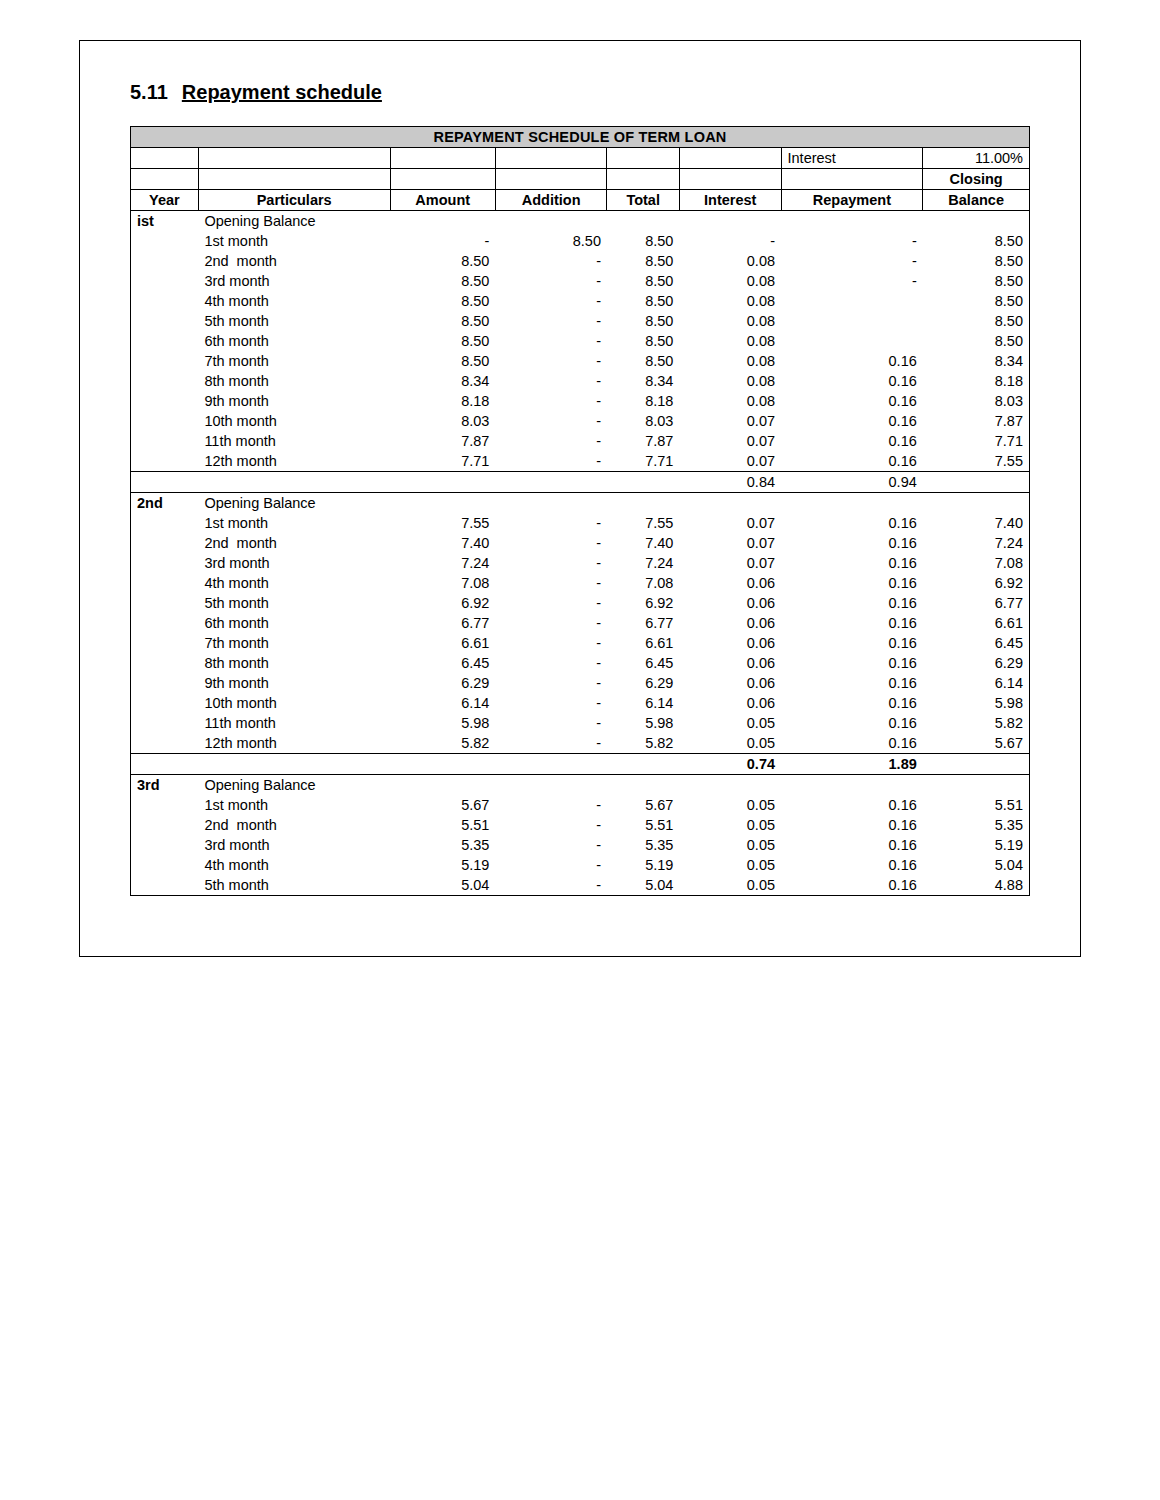5.11 Repayment schedule
| REPAYMENT SCHEDULE OF TERM LOAN |
| | | | | | | Interest | 11.00% |
| | | | | | | | Closing |
| Year | Particulars | Amount | Addition | Total | Interest | Repayment | Balance |
| ist | Opening Balance | | | | | | |
| | 1st month | - | 8.50 | 8.50 | - | - | 8.50 |
| | 2nd month | 8.50 | - | 8.50 | 0.08 | - | 8.50 |
| | 3rd month | 8.50 | - | 8.50 | 0.08 | - | 8.50 |
| | 4th month | 8.50 | - | 8.50 | 0.08 | | 8.50 |
| | 5th month | 8.50 | - | 8.50 | 0.08 | | 8.50 |
| | 6th month | 8.50 | - | 8.50 | 0.08 | | 8.50 |
| | 7th month | 8.50 | - | 8.50 | 0.08 | 0.16 | 8.34 |
| | 8th month | 8.34 | - | 8.34 | 0.08 | 0.16 | 8.18 |
| | 9th month | 8.18 | - | 8.18 | 0.08 | 0.16 | 8.03 |
| | 10th month | 8.03 | - | 8.03 | 0.07 | 0.16 | 7.87 |
| | 11th month | 7.87 | - | 7.87 | 0.07 | 0.16 | 7.71 |
| | 12th month | 7.71 | - | 7.71 | 0.07 | 0.16 | 7.55 |
| | | | | | 0.84 | 0.94 | |
| 2nd | Opening Balance | | | | | | |
| | 1st month | 7.55 | - | 7.55 | 0.07 | 0.16 | 7.40 |
| | 2nd month | 7.40 | - | 7.40 | 0.07 | 0.16 | 7.24 |
| | 3rd month | 7.24 | - | 7.24 | 0.07 | 0.16 | 7.08 |
| | 4th month | 7.08 | - | 7.08 | 0.06 | 0.16 | 6.92 |
| | 5th month | 6.92 | - | 6.92 | 0.06 | 0.16 | 6.77 |
| | 6th month | 6.77 | - | 6.77 | 0.06 | 0.16 | 6.61 |
| | 7th month | 6.61 | - | 6.61 | 0.06 | 0.16 | 6.45 |
| | 8th month | 6.45 | - | 6.45 | 0.06 | 0.16 | 6.29 |
| | 9th month | 6.29 | - | 6.29 | 0.06 | 0.16 | 6.14 |
| | 10th month | 6.14 | - | 6.14 | 0.06 | 0.16 | 5.98 |
| | 11th month | 5.98 | - | 5.98 | 0.05 | 0.16 | 5.82 |
| | 12th month | 5.82 | - | 5.82 | 0.05 | 0.16 | 5.67 |
| | | | | | 0.74 | 1.89 | |
| 3rd | Opening Balance | | | | | | |
| | 1st month | 5.67 | - | 5.67 | 0.05 | 0.16 | 5.51 |
| | 2nd month | 5.51 | - | 5.51 | 0.05 | 0.16 | 5.35 |
| | 3rd month | 5.35 | - | 5.35 | 0.05 | 0.16 | 5.19 |
| | 4th month | 5.19 | - | 5.19 | 0.05 | 0.16 | 5.04 |
| | 5th month | 5.04 | - | 5.04 | 0.05 | 0.16 | 4.88 |